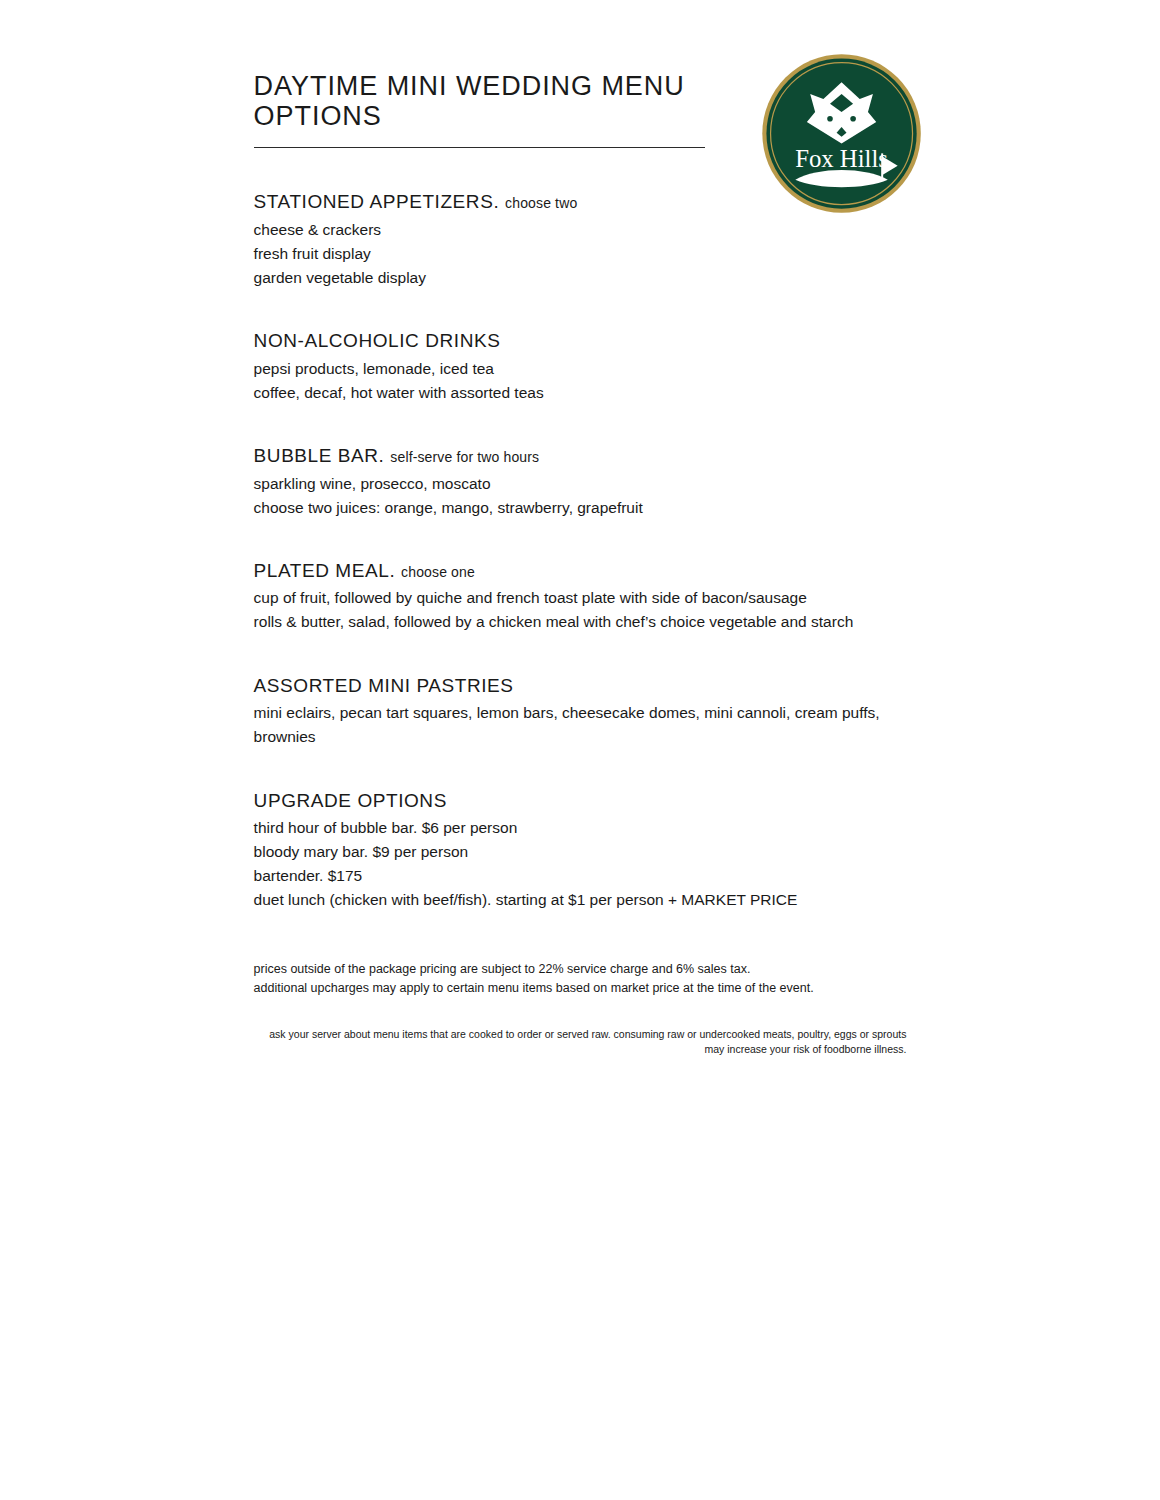Fox Hills
Daytime Mini Wedding Menu Options
Stationed Appetizers. choose two
cheese & crackers
fresh fruit display
garden vegetable display
Non-Alcoholic Drinks
pepsi products, lemonade, iced tea
coffee, decaf, hot water with assorted teas
Bubble Bar. self-serve for two hours
sparkling wine, prosecco, moscato
choose two juices: orange, mango, strawberry, grapefruit
Plated Meal. choose one
cup of fruit, followed by quiche and french toast plate with side of bacon/sausage
rolls & butter, salad, followed by a chicken meal with chef’s choice vegetable and starch
Assorted Mini Pastries
mini eclairs, pecan tart squares, lemon bars, cheesecake domes, mini cannoli, cream puffs, brownies
Upgrade Options
third hour of bubble bar. $6 per person
bloody mary bar. $9 per person
bartender. $175
duet lunch (chicken with beef/fish). starting at $1 per person + MARKET PRICE
prices outside of the package pricing are subject to 22% service charge and 6% sales tax.
additional upcharges may apply to certain menu items based on market price at the time of the event.
ask your server about menu items that are cooked to order or served raw. consuming raw or undercooked meats, poultry, eggs or sprouts may increase your risk of foodborne illness.